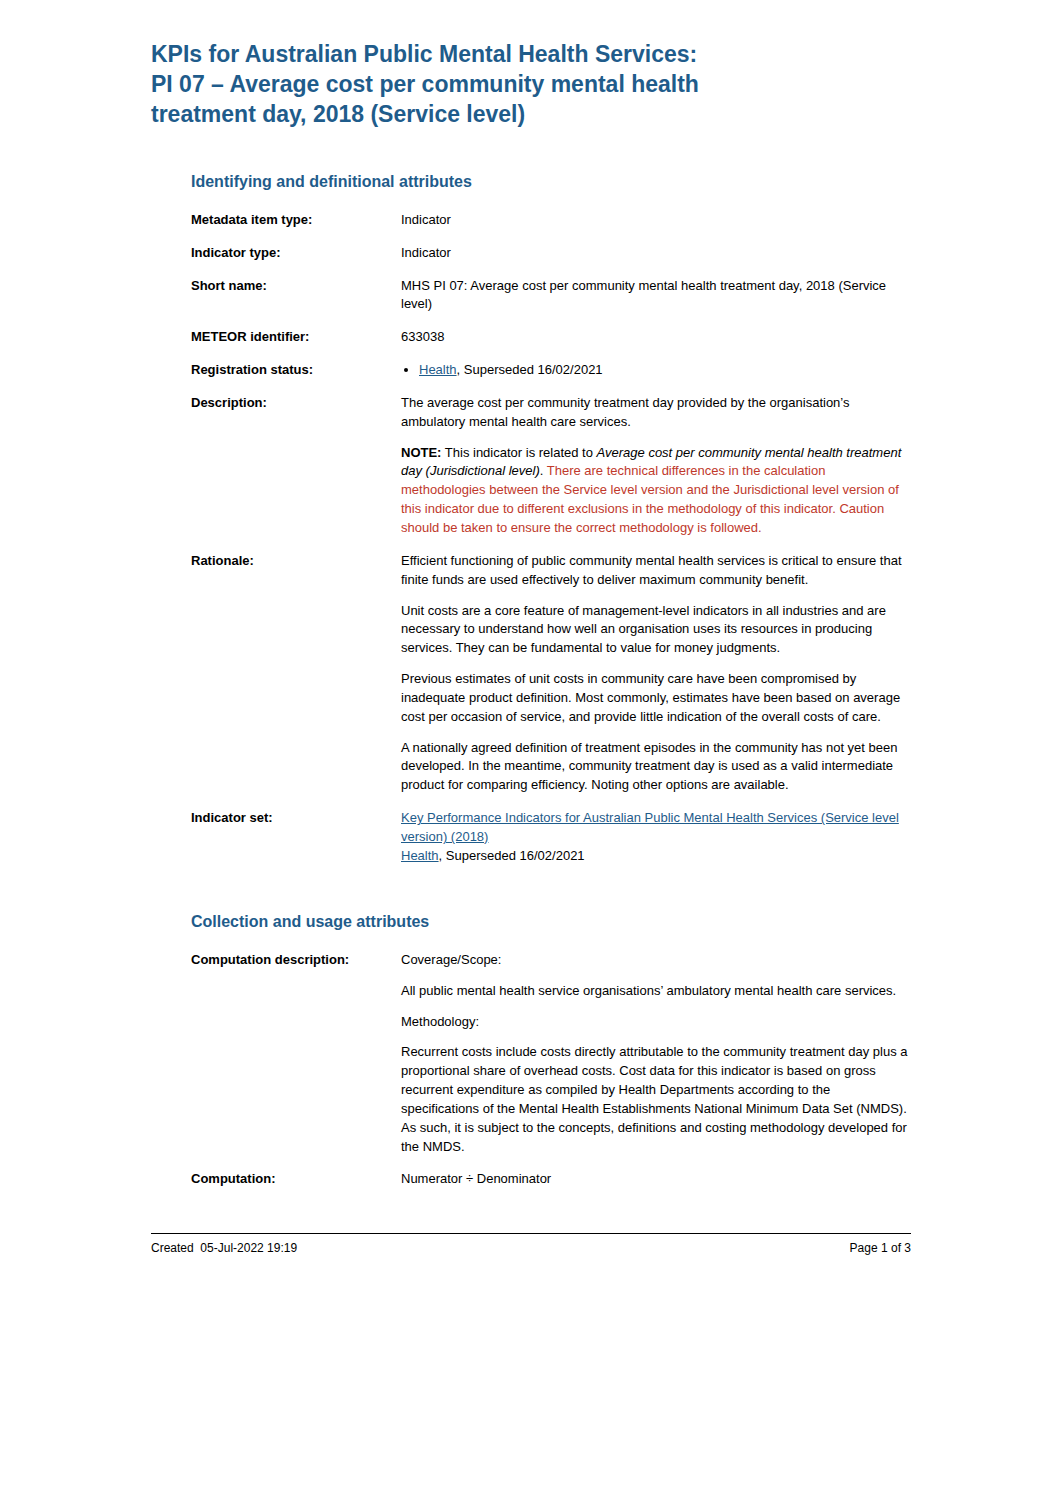KPIs for Australian Public Mental Health Services:
PI 07 – Average cost per community mental health
treatment day, 2018 (Service level)
Identifying and definitional attributes
| Metadata item type: | Indicator |
| Indicator type: | Indicator |
| Short name: | MHS PI 07: Average cost per community mental health treatment day, 2018 (Service level) |
| METEOR identifier: | 633038 |
| Registration status: | Health , Superseded 16/02/2021 |
| Description: | The average cost per community treatment day provided by the organisation’s ambulatory mental health care services. NOTE: This indicator is related to Average cost per community mental health treatment day (Jurisdictional level) . There are technical differences in the calculation methodologies between the Service level version and the Jurisdictional level version of this indicator due to different exclusions in the methodology of this indicator. Caution should be taken to ensure the correct methodology is followed. |
| Rationale: | Efficient functioning of public community mental health services is critical to ensure that finite funds are used effectively to deliver maximum community benefit. Unit costs are a core feature of management-level indicators in all industries and are necessary to understand how well an organisation uses its resources in producing services. They can be fundamental to value for money judgments. Previous estimates of unit costs in community care have been compromised by inadequate product definition. Most commonly, estimates have been based on average cost per occasion of service, and provide little indication of the overall costs of care. A nationally agreed definition of treatment episodes in the community has not yet been developed. In the meantime, community treatment day is used as a valid intermediate product for comparing efficiency. Noting other options are available. |
| Indicator set: | Key Performance Indicators for Australian Public Mental Health Services (Service level version) (2018) Health , Superseded 16/02/2021 |
Collection and usage attributes
| Computation description: | Coverage/Scope: All public mental health service organisations’ ambulatory mental health care services. Methodology: Recurrent costs include costs directly attributable to the community treatment day plus a proportional share of overhead costs. Cost data for this indicator is based on gross recurrent expenditure as compiled by Health Departments according to the specifications of the Mental Health Establishments National Minimum Data Set (NMDS). As such, it is subject to the concepts, definitions and costing methodology developed for the NMDS. |
| Computation: | Numerator ÷ Denominator |
Created 05-Jul-2022 19:19 Page 1 of 3